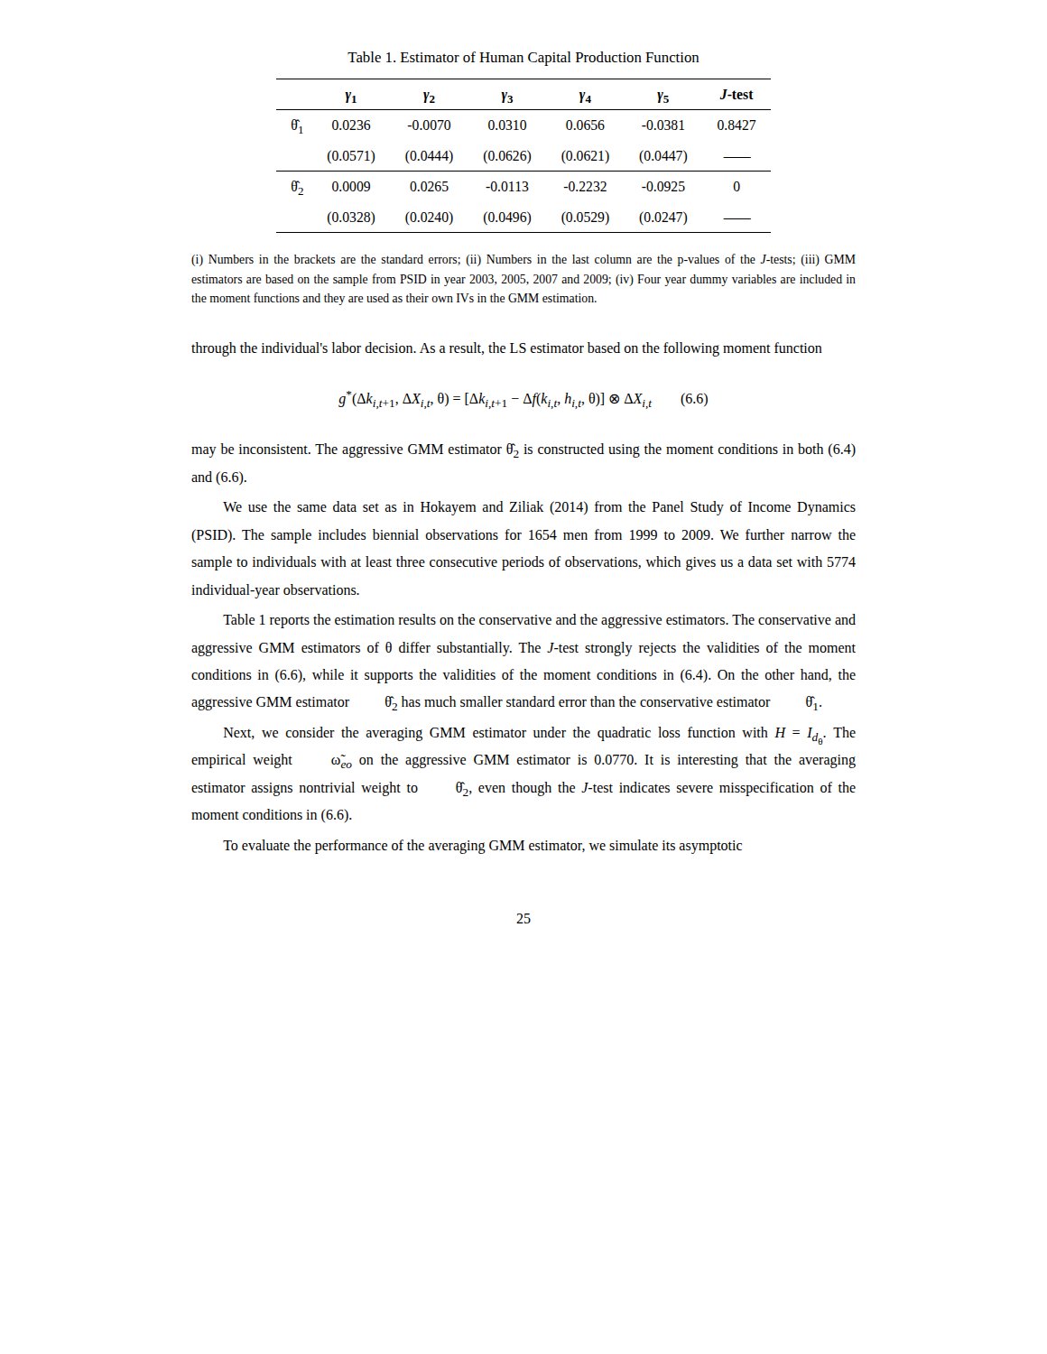Table 1. Estimator of Human Capital Production Function
| | γ 1 | γ 2 | γ 3 | γ 4 | γ 5 | J -test |
| --- | --- | --- | --- | --- | --- | --- |
| θ̂ 1 | 0.0236 | -0.0070 | 0.0310 | 0.0656 | -0.0381 | 0.8427 |
| | (0.0571) | (0.0444) | (0.0626) | (0.0621) | (0.0447) | —— |
| θ̂ 2 | 0.0009 | 0.0265 | -0.0113 | -0.2232 | -0.0925 | 0 |
| | (0.0328) | (0.0240) | (0.0496) | (0.0529) | (0.0247) | —— |
(i) Numbers in the brackets are the standard errors; (ii) Numbers in the last column are the p-values of the J-tests; (iii) GMM estimators are based on the sample from PSID in year 2003, 2005, 2007 and 2009; (iv) Four year dummy variables are included in the moment functions and they are used as their own IVs in the GMM estimation.
through the individual's labor decision. As a result, the LS estimator based on the following moment function
g*(Δki,t+1, ΔXi,t, θ) = [Δki,t+1 − Δf(ki,t, hi,t, θ)] ⊗ ΔXi,t
(6.6)
may be inconsistent. The aggressive GMM estimator θ̂2 is constructed using the moment conditions in both (6.4) and (6.6).
We use the same data set as in Hokayem and Ziliak (2014) from the Panel Study of Income Dynamics (PSID). The sample includes biennial observations for 1654 men from 1999 to 2009. We further narrow the sample to individuals with at least three consecutive periods of observations, which gives us a data set with 5774 individual-year observations.
Table 1 reports the estimation results on the conservative and the aggressive estimators. The conservative and aggressive GMM estimators of θ differ substantially. The J-test strongly rejects the validities of the moment conditions in (6.6), while it supports the validities of the moment conditions in (6.4). On the other hand, the aggressive GMM estimator θ̂2 has much smaller standard error than the conservative estimator θ̂1.
Next, we consider the averaging GMM estimator under the quadratic loss function with H = Idθ. The empirical weight ω̃eo on the aggressive GMM estimator is 0.0770. It is interesting that the averaging estimator assigns nontrivial weight to θ̂2, even though the J-test indicates severe misspecification of the moment conditions in (6.6).
To evaluate the performance of the averaging GMM estimator, we simulate its asymptotic
25